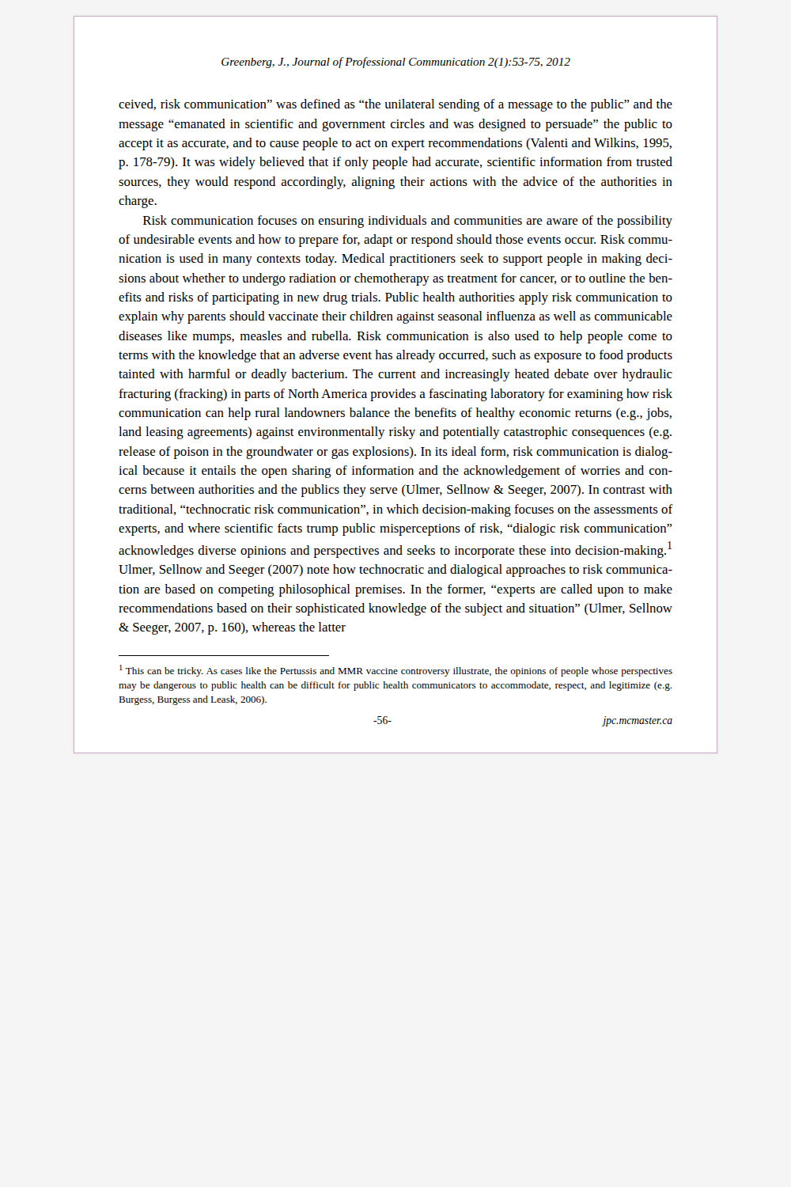Greenberg, J., Journal of Professional Communication 2(1):53-75, 2012
ceived, risk communication” was defined as “the unilateral sending of a message to the public” and the message “emanated in scientific and government circles and was designed to persuade” the public to accept it as accurate, and to cause people to act on expert recommendations (Valenti and Wilkins, 1995, p. 178-79). It was widely believed that if only people had accurate, scientific information from trusted sources, they would respond accordingly, aligning their actions with the advice of the authorities in charge.
Risk communication focuses on ensuring individuals and communities are aware of the possibility of undesirable events and how to prepare for, adapt or respond should those events occur. Risk communication is used in many contexts today. Medical practitioners seek to support people in making decisions about whether to undergo radiation or chemotherapy as treatment for cancer, or to outline the benefits and risks of participating in new drug trials. Public health authorities apply risk communication to explain why parents should vaccinate their children against seasonal influenza as well as communicable diseases like mumps, measles and rubella. Risk communication is also used to help people come to terms with the knowledge that an adverse event has already occurred, such as exposure to food products tainted with harmful or deadly bacterium. The current and increasingly heated debate over hydraulic fracturing (fracking) in parts of North America provides a fascinating laboratory for examining how risk communication can help rural landowners balance the benefits of healthy economic returns (e.g., jobs, land leasing agreements) against environmentally risky and potentially catastrophic consequences (e.g. release of poison in the groundwater or gas explosions). In its ideal form, risk communication is dialogical because it entails the open sharing of information and the acknowledgement of worries and concerns between authorities and the publics they serve (Ulmer, Sellnow & Seeger, 2007). In contrast with traditional, “technocratic risk communication”, in which decision-making focuses on the assessments of experts, and where scientific facts trump public misperceptions of risk, “dialogic risk communication” acknowledges diverse opinions and perspectives and seeks to incorporate these into decision-making.1 Ulmer, Sellnow and Seeger (2007) note how technocratic and dialogical approaches to risk communication are based on competing philosophical premises. In the former, “experts are called upon to make recommendations based on their sophisticated knowledge of the subject and situation” (Ulmer, Sellnow & Seeger, 2007, p. 160), whereas the latter
1 This can be tricky. As cases like the Pertussis and MMR vaccine controversy illustrate, the opinions of people whose perspectives may be dangerous to public health can be difficult for public health communicators to accommodate, respect, and legitimize (e.g. Burgess, Burgess and Leask, 2006).
-56- jpc.mcmaster.ca